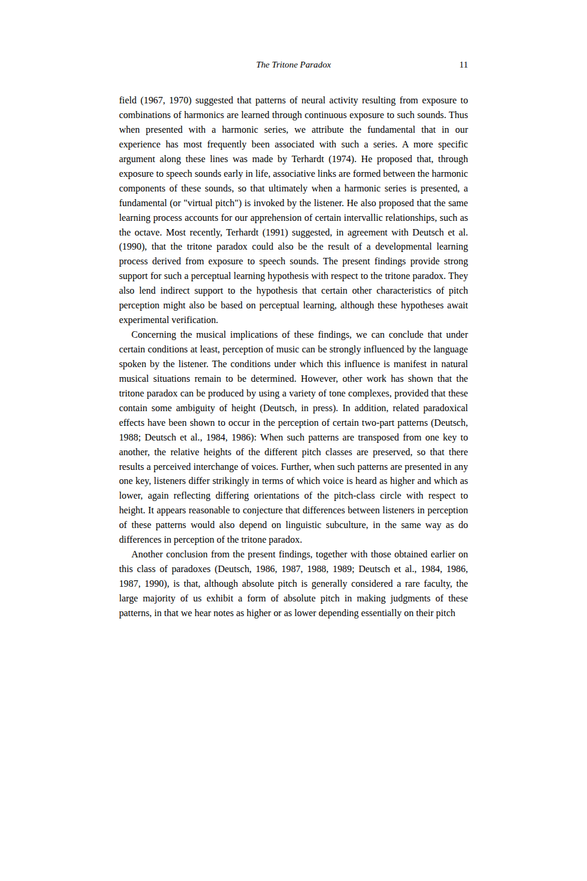The Tritone Paradox 11
field (1967, 1970) suggested that patterns of neural activity resulting from exposure to combinations of harmonics are learned through continuous exposure to such sounds. Thus when presented with a harmonic series, we attribute the fundamental that in our experience has most frequently been associated with such a series. A more specific argument along these lines was made by Terhardt (1974). He proposed that, through exposure to speech sounds early in life, associative links are formed between the harmonic components of these sounds, so that ultimately when a harmonic series is presented, a fundamental (or "virtual pitch") is invoked by the listener. He also proposed that the same learning process accounts for our apprehension of certain intervallic relationships, such as the octave. Most recently, Terhardt (1991) suggested, in agreement with Deutsch et al. (1990), that the tritone paradox could also be the result of a developmental learning process derived from exposure to speech sounds. The present findings provide strong support for such a perceptual learning hypothesis with respect to the tritone paradox. They also lend indirect support to the hypothesis that certain other characteristics of pitch perception might also be based on perceptual learning, although these hypotheses await experimental verification.
Concerning the musical implications of these findings, we can conclude that under certain conditions at least, perception of music can be strongly influenced by the language spoken by the listener. The conditions under which this influence is manifest in natural musical situations remain to be determined. However, other work has shown that the tritone paradox can be produced by using a variety of tone complexes, provided that these contain some ambiguity of height (Deutsch, in press). In addition, related paradoxical effects have been shown to occur in the perception of certain two-part patterns (Deutsch, 1988; Deutsch et al., 1984, 1986): When such patterns are transposed from one key to another, the relative heights of the different pitch classes are preserved, so that there results a perceived interchange of voices. Further, when such patterns are presented in any one key, listeners differ strikingly in terms of which voice is heard as higher and which as lower, again reflecting differing orientations of the pitch-class circle with respect to height. It appears reasonable to conjecture that differences between listeners in perception of these patterns would also depend on linguistic subculture, in the same way as do differences in perception of the tritone paradox.
Another conclusion from the present findings, together with those obtained earlier on this class of paradoxes (Deutsch, 1986, 1987, 1988, 1989; Deutsch et al., 1984, 1986, 1987, 1990), is that, although absolute pitch is generally considered a rare faculty, the large majority of us exhibit a form of absolute pitch in making judgments of these patterns, in that we hear notes as higher or as lower depending essentially on their pitch